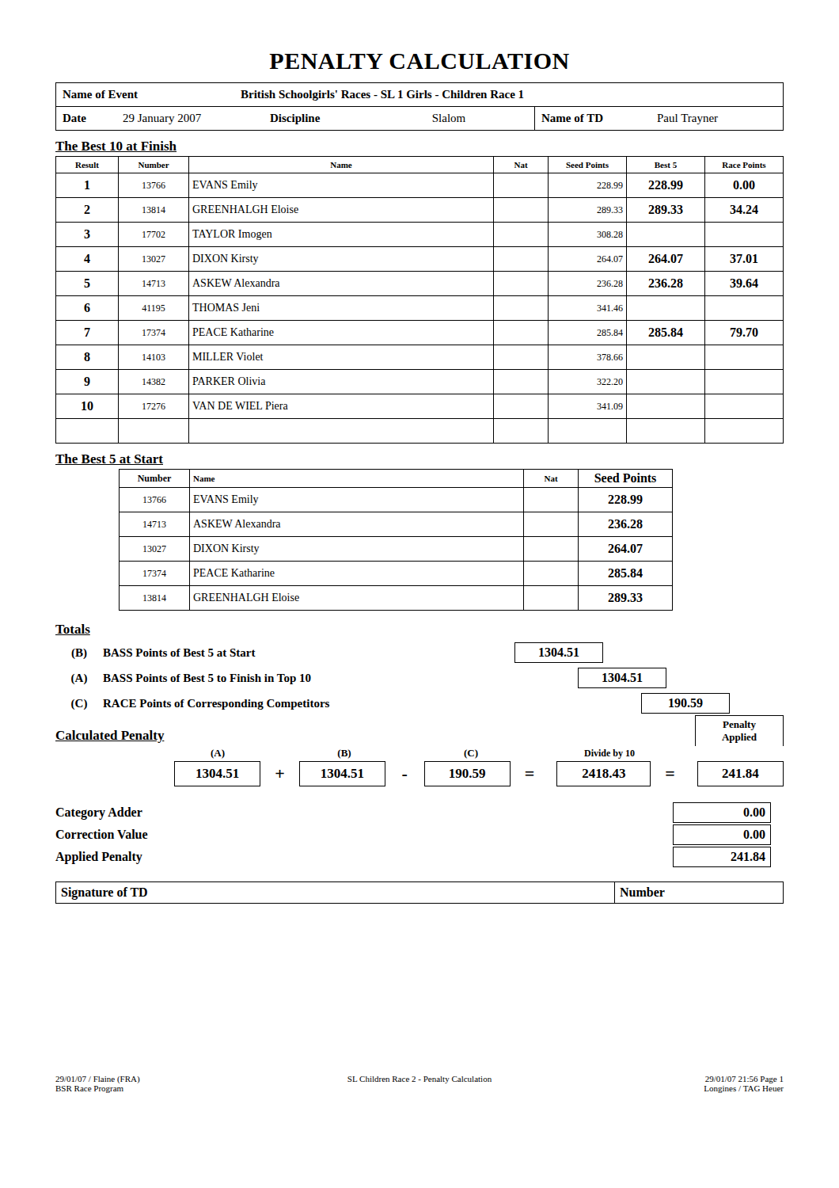PENALTY CALCULATION
Name of Event British Schoolgirls' Races - SL 1 Girls - Children Race 1
Date
29 January 2007
Discipline
Slalom
Name of TD
Paul Trayner
The Best 10 at Finish
| Result | Number | Name | Nat | Seed Points | Best 5 | Race Points |
| --- | --- | --- | --- | --- | --- | --- |
| 1 | 13766 | EVANS Emily | | 228.99 | 228.99 | 0.00 |
| 2 | 13814 | GREENHALGH Eloise | | 289.33 | 289.33 | 34.24 |
| 3 | 17702 | TAYLOR Imogen | | 308.28 | | |
| 4 | 13027 | DIXON Kirsty | | 264.07 | 264.07 | 37.01 |
| 5 | 14713 | ASKEW Alexandra | | 236.28 | 236.28 | 39.64 |
| 6 | 41195 | THOMAS Jeni | | 341.46 | | |
| 7 | 17374 | PEACE Katharine | | 285.84 | 285.84 | 79.70 |
| 8 | 14103 | MILLER Violet | | 378.66 | | |
| 9 | 14382 | PARKER Olivia | | 322.20 | | |
| 10 | 17276 | VAN DE WIEL Piera | | 341.09 | | |
The Best 5 at Start
| Number | Name | Nat | Seed Points |
| --- | --- | --- | --- |
| 13766 | EVANS Emily | | 228.99 |
| 14713 | ASKEW Alexandra | | 236.28 |
| 13027 | DIXON Kirsty | | 264.07 |
| 17374 | PEACE Katharine | | 285.84 |
| 13814 | GREENHALGH Eloise | | 289.33 |
Totals
(B)
BASS Points of Best 5 at Start
1304.51
(A)
BASS Points of Best 5 to Finish in Top 10
1304.51
(C)
RACE Points of Corresponding Competitors
190.59
Calculated Penalty
Penalty
Applied
(A)
(B)
(C)
Divide by 10
1304.51
+
1304.51
-
190.59
=
2418.43
=
241.84
Category Adder
0.00
Correction Value
0.00
Applied Penalty
241.84
Signature of TD
Number
29/01/07 / Flaine (FRA)
BSR Race Program
SL Children Race 2 - Penalty Calculation
29/01/07 21:56 Page 1
Longines / TAG Heuer